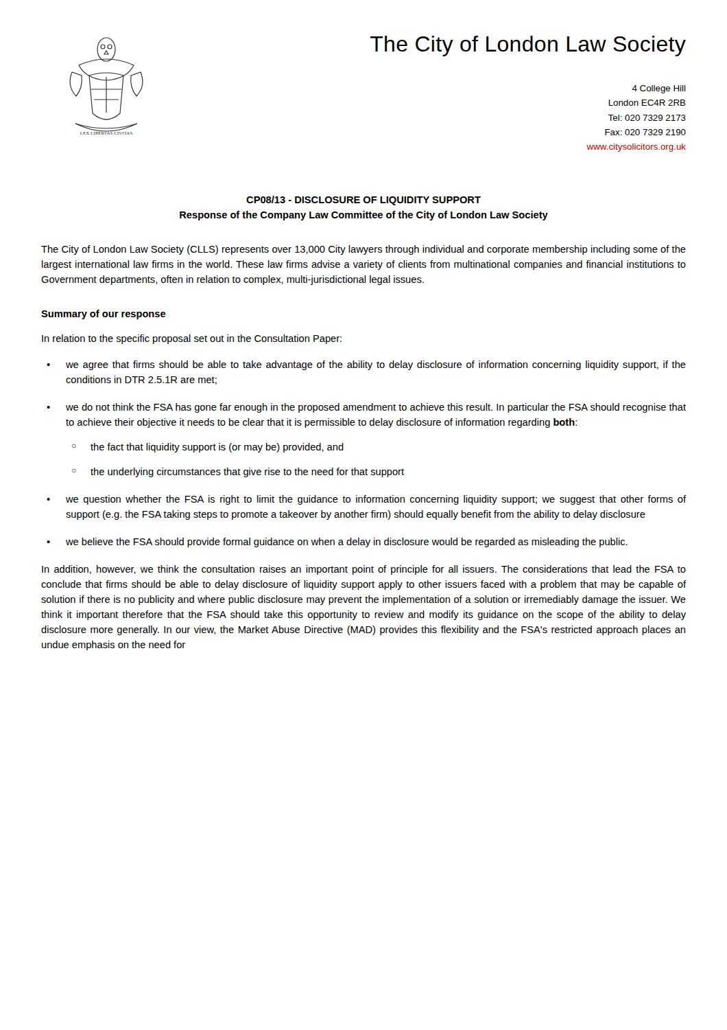The City of London Law Society
4 College Hill
London EC4R 2RB
Tel: 020 7329 2173
Fax: 020 7329 2190
www.citysolicitors.org.uk
CP08/13 - DISCLOSURE OF LIQUIDITY SUPPORT
Response of the Company Law Committee of the City of London Law Society
The City of London Law Society (CLLS) represents over 13,000 City lawyers through individual and corporate membership including some of the largest international law firms in the world. These law firms advise a variety of clients from multinational companies and financial institutions to Government departments, often in relation to complex, multi-jurisdictional legal issues.
Summary of our response
In relation to the specific proposal set out in the Consultation Paper:
we agree that firms should be able to take advantage of the ability to delay disclosure of information concerning liquidity support, if the conditions in DTR 2.5.1R are met;
we do not think the FSA has gone far enough in the proposed amendment to achieve this result. In particular the FSA should recognise that to achieve their objective it needs to be clear that it is permissible to delay disclosure of information regarding both:
the fact that liquidity support is (or may be) provided, and
the underlying circumstances that give rise to the need for that support
we question whether the FSA is right to limit the guidance to information concerning liquidity support; we suggest that other forms of support (e.g. the FSA taking steps to promote a takeover by another firm) should equally benefit from the ability to delay disclosure
we believe the FSA should provide formal guidance on when a delay in disclosure would be regarded as misleading the public.
In addition, however, we think the consultation raises an important point of principle for all issuers. The considerations that lead the FSA to conclude that firms should be able to delay disclosure of liquidity support apply to other issuers faced with a problem that may be capable of solution if there is no publicity and where public disclosure may prevent the implementation of a solution or irremediably damage the issuer. We think it important therefore that the FSA should take this opportunity to review and modify its guidance on the scope of the ability to delay disclosure more generally. In our view, the Market Abuse Directive (MAD) provides this flexibility and the FSA's restricted approach places an undue emphasis on the need for